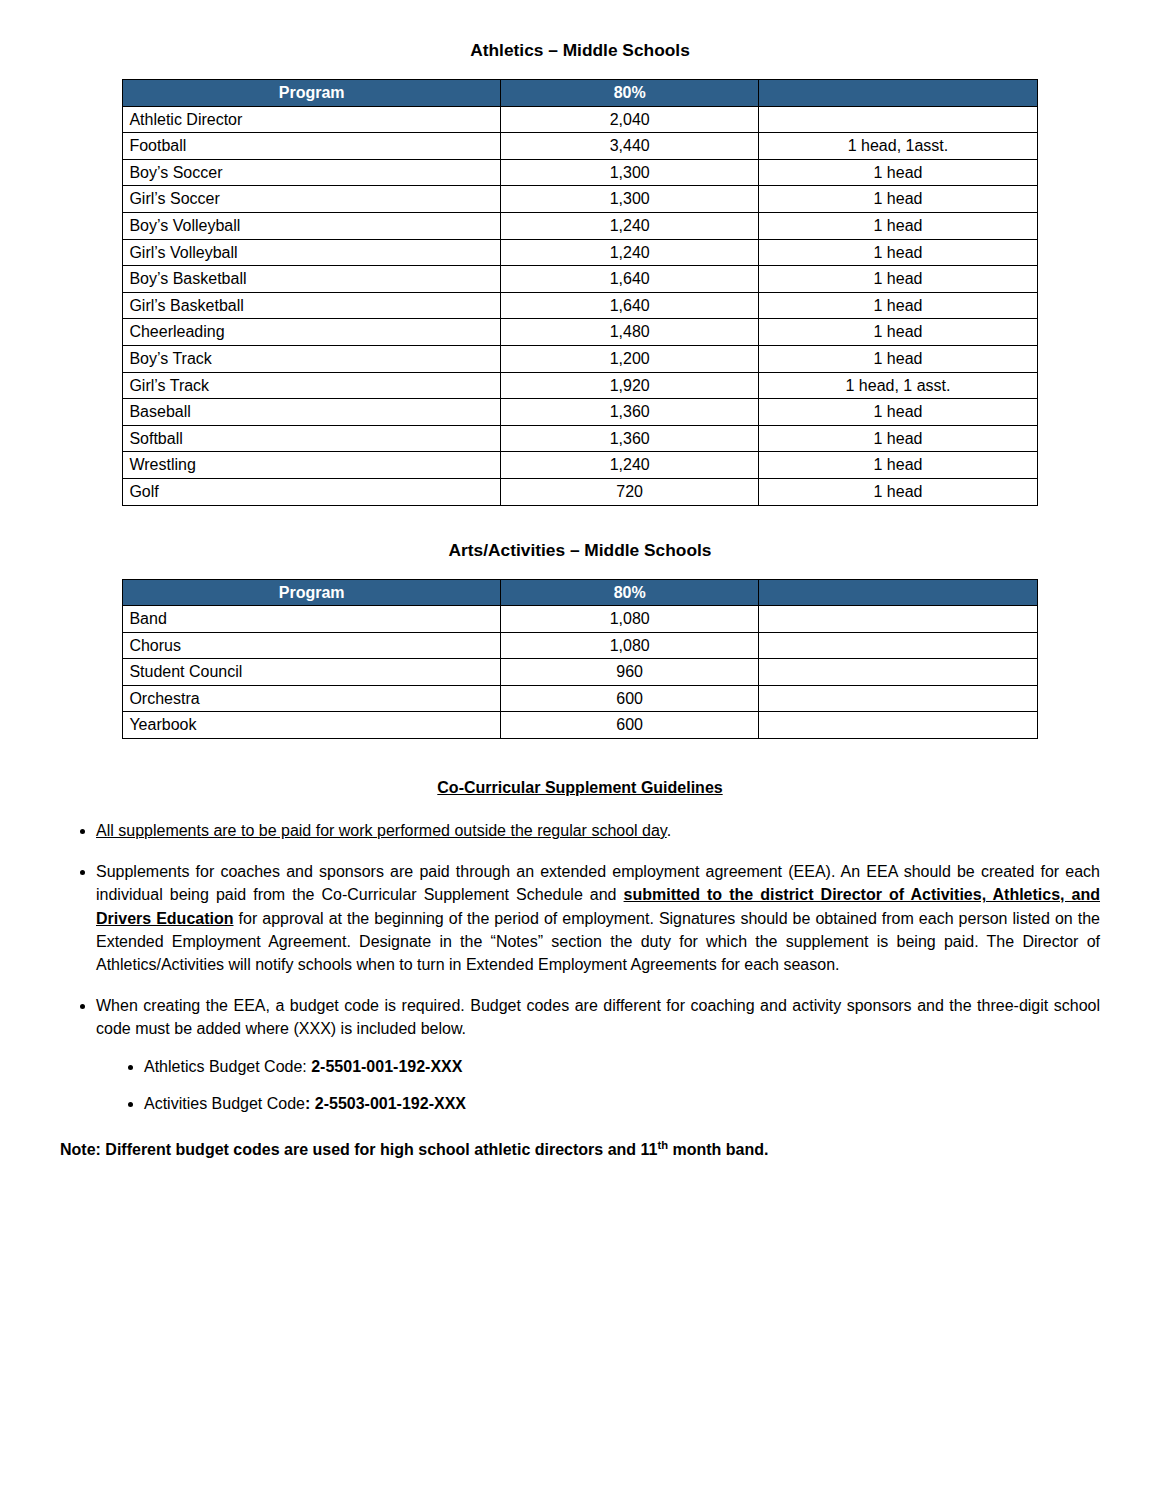Athletics – Middle Schools
| Program | 80% | |
| --- | --- | --- |
| Athletic Director | 2,040 | |
| Football | 3,440 | 1 head, 1asst. |
| Boy’s Soccer | 1,300 | 1 head |
| Girl’s Soccer | 1,300 | 1 head |
| Boy’s Volleyball | 1,240 | 1 head |
| Girl’s Volleyball | 1,240 | 1 head |
| Boy’s Basketball | 1,640 | 1 head |
| Girl’s Basketball | 1,640 | 1 head |
| Cheerleading | 1,480 | 1 head |
| Boy’s Track | 1,200 | 1 head |
| Girl’s Track | 1,920 | 1 head, 1 asst. |
| Baseball | 1,360 | 1 head |
| Softball | 1,360 | 1 head |
| Wrestling | 1,240 | 1 head |
| Golf | 720 | 1 head |
Arts/Activities – Middle Schools
| Program | 80% | |
| --- | --- | --- |
| Band | 1,080 | |
| Chorus | 1,080 | |
| Student Council | 960 | |
| Orchestra | 600 | |
| Yearbook | 600 | |
Co-Curricular Supplement Guidelines
All supplements are to be paid for work performed outside the regular school day.
Supplements for coaches and sponsors are paid through an extended employment agreement (EEA). An EEA should be created for each individual being paid from the Co-Curricular Supplement Schedule and submitted to the district Director of Activities, Athletics, and Drivers Education for approval at the beginning of the period of employment. Signatures should be obtained from each person listed on the Extended Employment Agreement. Designate in the “Notes” section the duty for which the supplement is being paid. The Director of Athletics/Activities will notify schools when to turn in Extended Employment Agreements for each season.
When creating the EEA, a budget code is required. Budget codes are different for coaching and activity sponsors and the three-digit school code must be added where (XXX) is included below.
Athletics Budget Code: 2-5501-001-192-XXX
Activities Budget Code: 2-5503-001-192-XXX
Note: Different budget codes are used for high school athletic directors and 11th month band.